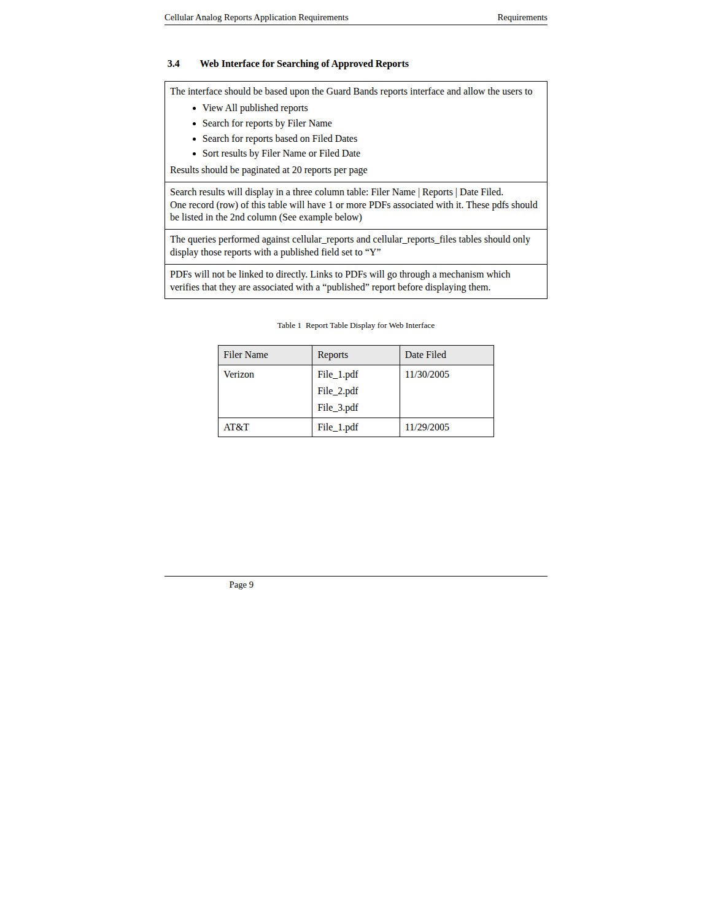Cellular Analog Reports Application Requirements Requirements
3.4 Web Interface for Searching of Approved Reports
| The interface should be based upon the Guard Bands reports interface and allow the users to View All published reports Search for reports by Filer Name Search for reports based on Filed Dates Sort results by Filer Name or Filed Date Results should be paginated at 20 reports per page |
| Search results will display in a three column table: Filer Name / Reports / Date Filed. One record (row) of this table will have 1 or more PDFs associated with it. These pdfs should be listed in the 2nd column (See example below) |
| The queries performed against cellular_reports and cellular_reports_files tables should only display those reports with a published field set to “Y” |
| PDFs will not be linked to directly. Links to PDFs will go through a mechanism which verifies that they are associated with a “published” report before displaying them. |
Table 1 Report Table Display for Web Interface
| Filer Name | Reports | Date Filed |
| --- | --- | --- |
| Verizon | File_1.pdf File_2.pdf File_3.pdf | 11/30/2005 |
| AT&T | File_1.pdf | 11/29/2005 |
Page 9